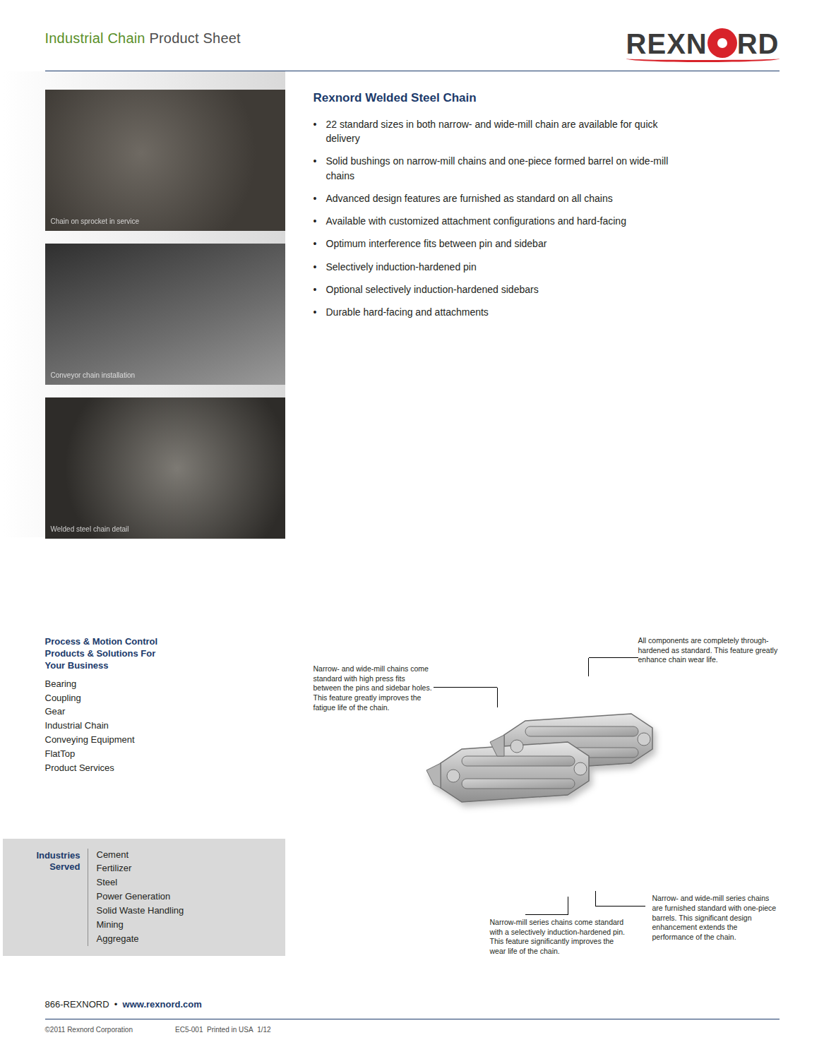Industrial Chain Product Sheet
REXN RD
Chain on sprocket in service
Conveyor chain installation
Welded steel chain detail
Rexnord Welded Steel Chain
22 standard sizes in both narrow- and wide-mill chain are available for quick delivery
Solid bushings on narrow-mill chains and one-piece formed barrel on wide-mill chains
Advanced design features are furnished as standard on all chains
Available with customized attachment configurations and hard-facing
Optimum interference fits between pin and sidebar
Selectively induction-hardened pin
Optional selectively induction-hardened sidebars
Durable hard-facing and attachments
Process & Motion Control
Products & Solutions For
Your Business
Bearing
Coupling
Gear
Industrial Chain
Conveying Equipment
FlatTop
Product Services
Industries
Served
Cement
Fertilizer
Steel
Power Generation
Solid Waste Handling
Mining
Aggregate
Narrow- and wide-mill chains come standard with high press fits between the pins and sidebar holes. This feature greatly improves the fatigue life of the chain.
All components are completely through-hardened as standard. This feature greatly enhance chain wear life.
Narrow-mill series chains come standard with a selectively induction-hardened pin. This feature significantly improves the wear life of the chain.
Narrow- and wide-mill series chains are furnished standard with one-piece barrels. This significant design enhancement extends the performance of the chain.
866-REXNORD • www.rexnord.com
©2011 Rexnord Corporation
EC5-001 Printed in USA 1/12